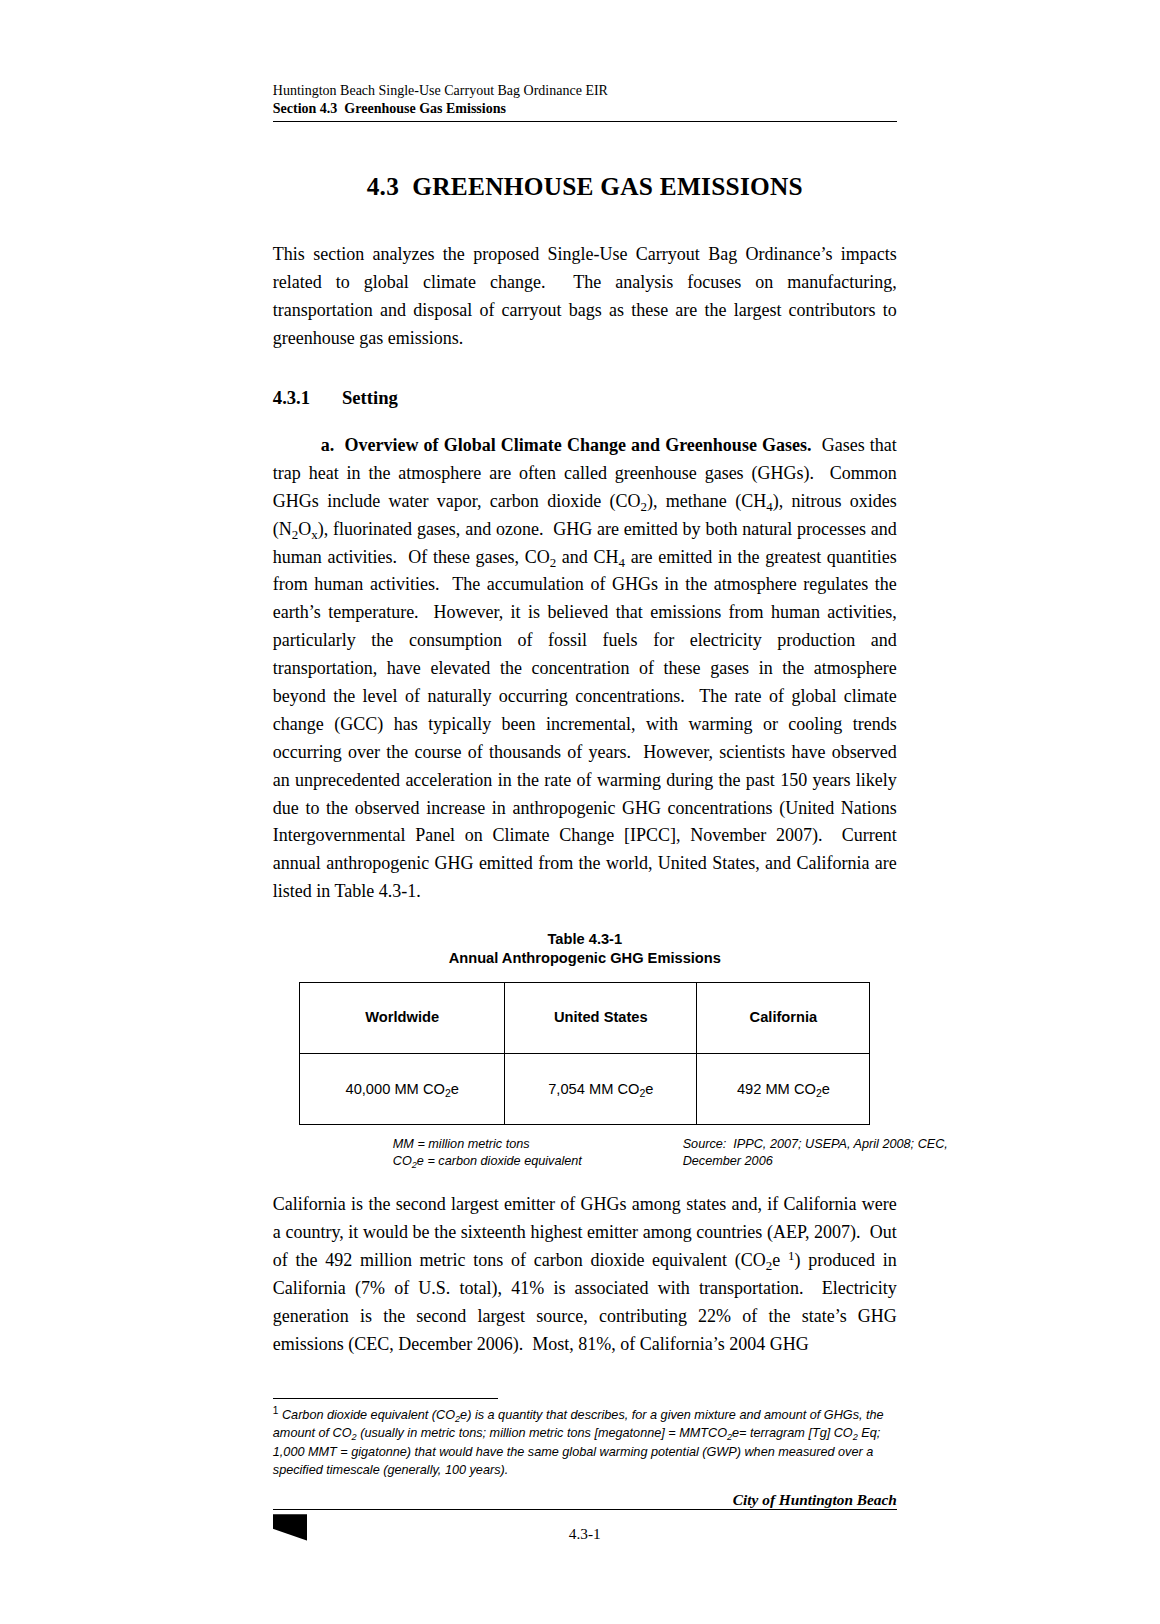Huntington Beach Single-Use Carryout Bag Ordinance EIR
Section 4.3 Greenhouse Gas Emissions
4.3 GREENHOUSE GAS EMISSIONS
This section analyzes the proposed Single-Use Carryout Bag Ordinance’s impacts related to global climate change. The analysis focuses on manufacturing, transportation and disposal of carryout bags as these are the largest contributors to greenhouse gas emissions.
4.3.1 Setting
a. Overview of Global Climate Change and Greenhouse Gases. Gases that trap heat in the atmosphere are often called greenhouse gases (GHGs). Common GHGs include water vapor, carbon dioxide (CO2), methane (CH4), nitrous oxides (N2Ox), fluorinated gases, and ozone. GHG are emitted by both natural processes and human activities. Of these gases, CO2 and CH4 are emitted in the greatest quantities from human activities. The accumulation of GHGs in the atmosphere regulates the earth’s temperature. However, it is believed that emissions from human activities, particularly the consumption of fossil fuels for electricity production and transportation, have elevated the concentration of these gases in the atmosphere beyond the level of naturally occurring concentrations. The rate of global climate change (GCC) has typically been incremental, with warming or cooling trends occurring over the course of thousands of years. However, scientists have observed an unprecedented acceleration in the rate of warming during the past 150 years likely due to the observed increase in anthropogenic GHG concentrations (United Nations Intergovernmental Panel on Climate Change [IPCC], November 2007). Current annual anthropogenic GHG emitted from the world, United States, and California are listed in Table 4.3-1.
Table 4.3-1
Annual Anthropogenic GHG Emissions
| Worldwide | United States | California |
| --- | --- | --- |
| 40,000 MM CO 2 e | 7,054 MM CO 2 e | 492 MM CO 2 e |
MM = million metric tons
CO2e = carbon dioxide equivalent
Source: IPPC, 2007; USEPA, April 2008; CEC,
December 2006
California is the second largest emitter of GHGs among states and, if California were a country, it would be the sixteenth highest emitter among countries (AEP, 2007). Out of the 492 million metric tons of carbon dioxide equivalent (CO2e 1) produced in California (7% of U.S. total), 41% is associated with transportation. Electricity generation is the second largest source, contributing 22% of the state’s GHG emissions (CEC, December 2006). Most, 81%, of California’s 2004 GHG
1 Carbon dioxide equivalent (CO2e) is a quantity that describes, for a given mixture and amount of GHGs, the amount of CO2 (usually in metric tons; million metric tons [megatonne] = MMTCO2e= terragram [Tg] CO2 Eq; 1,000 MMT = gigatonne) that would have the same global warming potential (GWP) when measured over a specified timescale (generally, 100 years).
City of Huntington Beach
4.3-1